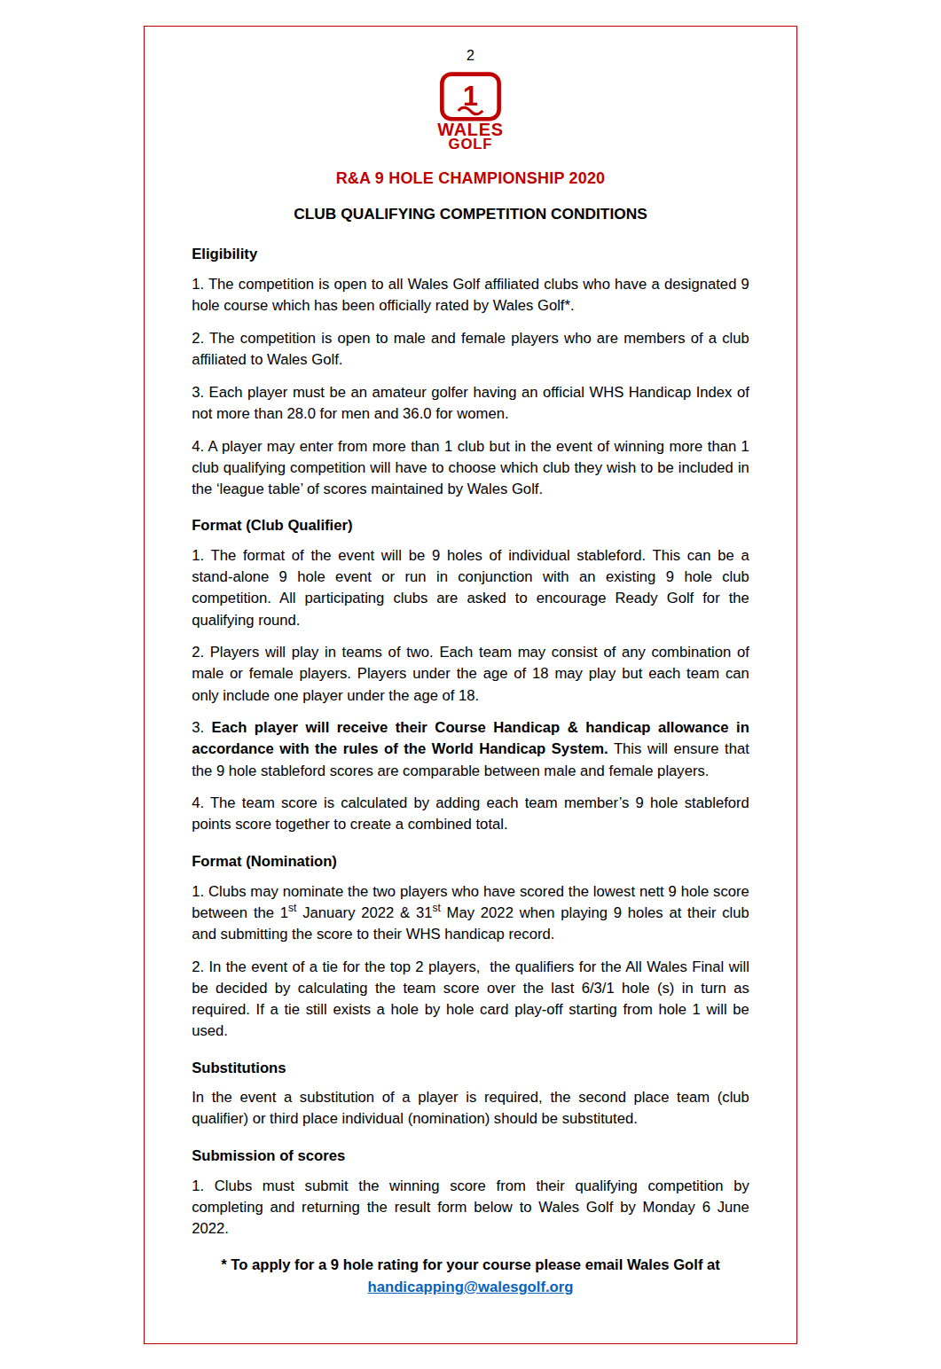2
R&A 9 HOLE CHAMPIONSHIP 2020
CLUB QUALIFYING COMPETITION CONDITIONS
Eligibility
1. The competition is open to all Wales Golf affiliated clubs who have a designated 9 hole course which has been officially rated by Wales Golf*.
2. The competition is open to male and female players who are members of a club affiliated to Wales Golf.
3. Each player must be an amateur golfer having an official WHS Handicap Index of not more than 28.0 for men and 36.0 for women.
4. A player may enter from more than 1 club but in the event of winning more than 1 club qualifying competition will have to choose which club they wish to be included in the ‘league table’ of scores maintained by Wales Golf.
Format (Club Qualifier)
1. The format of the event will be 9 holes of individual stableford. This can be a stand-alone 9 hole event or run in conjunction with an existing 9 hole club competition. All participating clubs are asked to encourage Ready Golf for the qualifying round.
2. Players will play in teams of two. Each team may consist of any combination of male or female players. Players under the age of 18 may play but each team can only include one player under the age of 18.
3. Each player will receive their Course Handicap & handicap allowance in accordance with the rules of the World Handicap System. This will ensure that the 9 hole stableford scores are comparable between male and female players.
4. The team score is calculated by adding each team member’s 9 hole stableford points score together to create a combined total.
Format (Nomination)
1. Clubs may nominate the two players who have scored the lowest nett 9 hole score between the 1st January 2022 & 31st May 2022 when playing 9 holes at their club and submitting the score to their WHS handicap record.
2. In the event of a tie for the top 2 players, the qualifiers for the All Wales Final will be decided by calculating the team score over the last 6/3/1 hole (s) in turn as required. If a tie still exists a hole by hole card play-off starting from hole 1 will be used.
Substitutions
In the event a substitution of a player is required, the second place team (club qualifier) or third place individual (nomination) should be substituted.
Submission of scores
1. Clubs must submit the winning score from their qualifying competition by completing and returning the result form below to Wales Golf by Monday 6 June 2022.
* To apply for a 9 hole rating for your course please email Wales Golf at handicapping@walesgolf.org